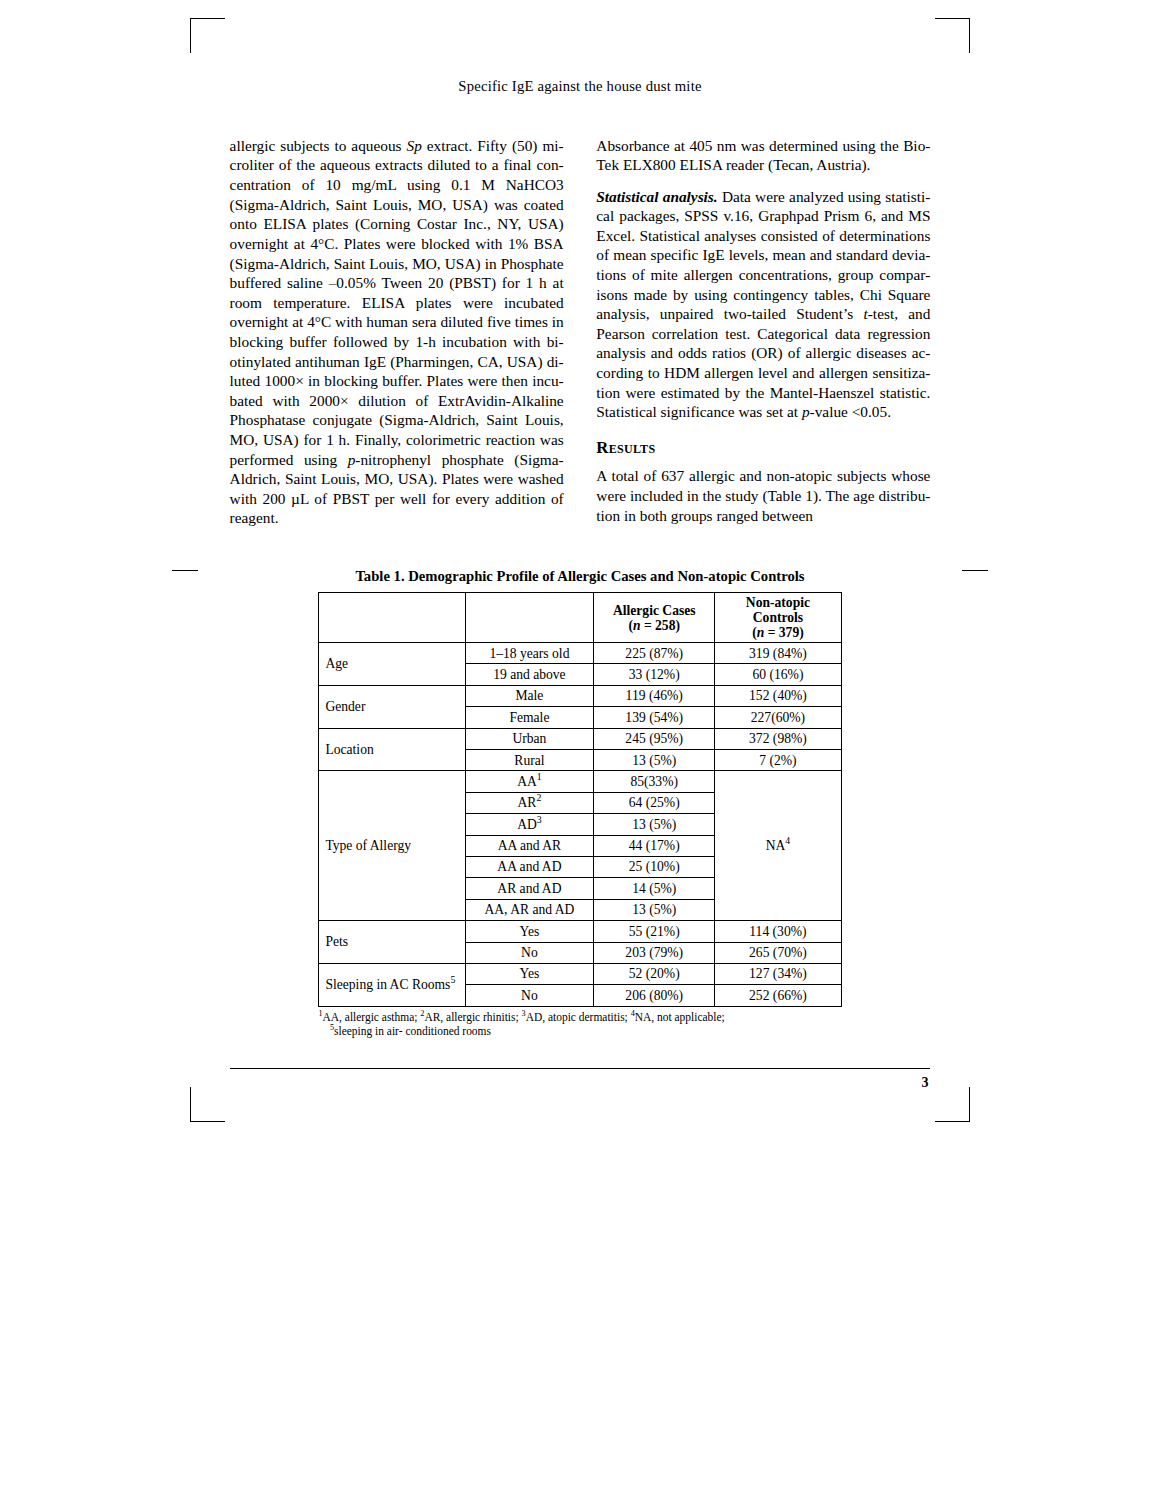Specific IgE against the house dust mite
allergic subjects to aqueous Sp extract. Fifty (50) microliter of the aqueous extracts diluted to a final concentration of 10 mg/mL using 0.1 M NaHCO3 (Sigma-Aldrich, Saint Louis, MO, USA) was coated onto ELISA plates (Corning Costar Inc., NY, USA) overnight at 4°C. Plates were blocked with 1% BSA (Sigma-Aldrich, Saint Louis, MO, USA) in Phosphate buffered saline –0.05% Tween 20 (PBST) for 1 h at room temperature. ELISA plates were incubated overnight at 4°C with human sera diluted five times in blocking buffer followed by 1-h incubation with biotinylated antihuman IgE (Pharmingen, CA, USA) diluted 1000× in blocking buffer. Plates were then incubated with 2000× dilution of ExtrAvidin-Alkaline Phosphatase conjugate (Sigma-Aldrich, Saint Louis, MO, USA) for 1 h. Finally, colorimetric reaction was performed using p-nitrophenyl phosphate (Sigma-Aldrich, Saint Louis, MO, USA). Plates were washed with 200 µL of PBST per well for every addition of reagent.
Absorbance at 405 nm was determined using the Bio-Tek ELX800 ELISA reader (Tecan, Austria).
Statistical analysis. Data were analyzed using statistical packages, SPSS v.16, Graphpad Prism 6, and MS Excel. Statistical analyses consisted of determinations of mean specific IgE levels, mean and standard deviations of mite allergen concentrations, group comparisons made by using contingency tables, Chi Square analysis, unpaired two-tailed Student’s t-test, and Pearson correlation test. Categorical data regression analysis and odds ratios (OR) of allergic diseases according to HDM allergen level and allergen sensitization were estimated by the Mantel-Haenszel statistic. Statistical significance was set at p-value <0.05.
Results
A total of 637 allergic and non-atopic subjects whose were included in the study (Table 1). The age distribution in both groups ranged between
Table 1. Demographic Profile of Allergic Cases and Non-atopic Controls
| | | Allergic Cases ( n = 258) | Non-atopic Controls ( n = 379) |
| --- | --- | --- | --- |
| Age | 1–18 years old | 225 (87%) | 319 (84%) |
| 19 and above | 33 (12%) | 60 (16%) |
| Gender | Male | 119 (46%) | 152 (40%) |
| Female | 139 (54%) | 227(60%) |
| Location | Urban | 245 (95%) | 372 (98%) |
| Rural | 13 (5%) | 7 (2%) |
| Type of Allergy | AA 1 | 85(33%) | NA 4 |
| AR 2 | 64 (25%) |
| AD 3 | 13 (5%) |
| AA and AR | 44 (17%) |
| AA and AD | 25 (10%) |
| AR and AD | 14 (5%) |
| AA, AR and AD | 13 (5%) |
| Pets | Yes | 55 (21%) | 114 (30%) |
| No | 203 (79%) | 265 (70%) |
| Sleeping in AC Rooms 5 | Yes | 52 (20%) | 127 (34%) |
| No | 206 (80%) | 252 (66%) |
1AA, allergic asthma; 2AR, allergic rhinitis; 3AD, atopic dermatitis; 4NA, not applicable; 5sleeping in air- conditioned rooms
3